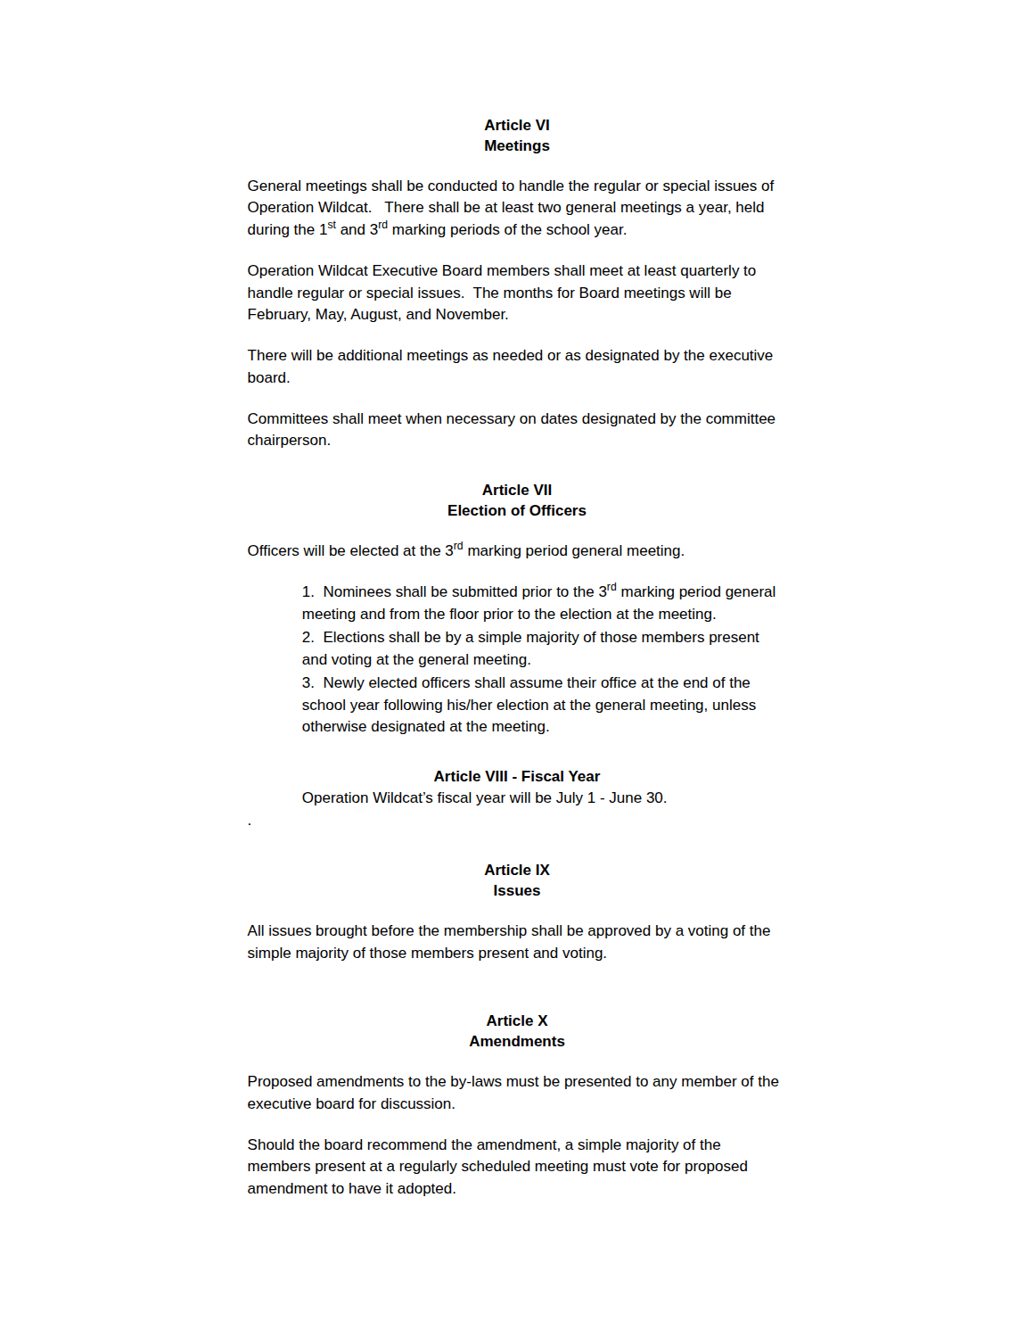Article VI Meetings
General meetings shall be conducted to handle the regular or special issues of Operation Wildcat. There shall be at least two general meetings a year, held during the 1st and 3rd marking periods of the school year.
Operation Wildcat Executive Board members shall meet at least quarterly to handle regular or special issues. The months for Board meetings will be February, May, August, and November.
There will be additional meetings as needed or as designated by the executive board.
Committees shall meet when necessary on dates designated by the committee chairperson.
Article VII Election of Officers
Officers will be elected at the 3rd marking period general meeting.
1. Nominees shall be submitted prior to the 3rd marking period general meeting and from the floor prior to the election at the meeting.
2. Elections shall be by a simple majority of those members present and voting at the general meeting.
3. Newly elected officers shall assume their office at the end of the school year following his/her election at the general meeting, unless otherwise designated at the meeting.
Article VIII - Fiscal Year
Operation Wildcat’s fiscal year will be July 1 - June 30.
.
Article IX Issues
All issues brought before the membership shall be approved by a voting of the simple majority of those members present and voting.
Article X Amendments
Proposed amendments to the by-laws must be presented to any member of the executive board for discussion.
Should the board recommend the amendment, a simple majority of the members present at a regularly scheduled meeting must vote for proposed amendment to have it adopted.